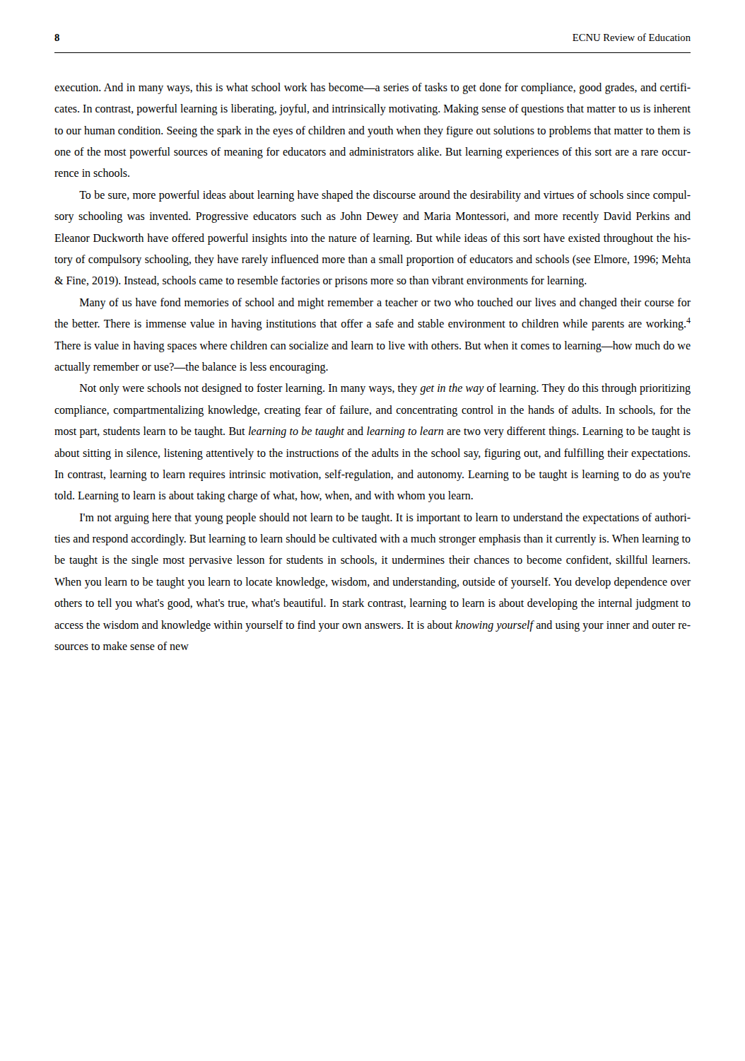8 ECNU Review of Education
execution. And in many ways, this is what school work has become—a series of tasks to get done for compliance, good grades, and certificates. In contrast, powerful learning is liberating, joyful, and intrinsically motivating. Making sense of questions that matter to us is inherent to our human condition. Seeing the spark in the eyes of children and youth when they figure out solutions to problems that matter to them is one of the most powerful sources of meaning for educators and administrators alike. But learning experiences of this sort are a rare occurrence in schools.
To be sure, more powerful ideas about learning have shaped the discourse around the desirability and virtues of schools since compulsory schooling was invented. Progressive educators such as John Dewey and Maria Montessori, and more recently David Perkins and Eleanor Duckworth have offered powerful insights into the nature of learning. But while ideas of this sort have existed throughout the history of compulsory schooling, they have rarely influenced more than a small proportion of educators and schools (see Elmore, 1996; Mehta & Fine, 2019). Instead, schools came to resemble factories or prisons more so than vibrant environments for learning.
Many of us have fond memories of school and might remember a teacher or two who touched our lives and changed their course for the better. There is immense value in having institutions that offer a safe and stable environment to children while parents are working.4 There is value in having spaces where children can socialize and learn to live with others. But when it comes to learning—how much do we actually remember or use?—the balance is less encouraging.
Not only were schools not designed to foster learning. In many ways, they get in the way of learning. They do this through prioritizing compliance, compartmentalizing knowledge, creating fear of failure, and concentrating control in the hands of adults. In schools, for the most part, students learn to be taught. But learning to be taught and learning to learn are two very different things. Learning to be taught is about sitting in silence, listening attentively to the instructions of the adults in the school say, figuring out, and fulfilling their expectations. In contrast, learning to learn requires intrinsic motivation, self-regulation, and autonomy. Learning to be taught is learning to do as you're told. Learning to learn is about taking charge of what, how, when, and with whom you learn.
I'm not arguing here that young people should not learn to be taught. It is important to learn to understand the expectations of authorities and respond accordingly. But learning to learn should be cultivated with a much stronger emphasis than it currently is. When learning to be taught is the single most pervasive lesson for students in schools, it undermines their chances to become confident, skillful learners. When you learn to be taught you learn to locate knowledge, wisdom, and understanding, outside of yourself. You develop dependence over others to tell you what's good, what's true, what's beautiful. In stark contrast, learning to learn is about developing the internal judgment to access the wisdom and knowledge within yourself to find your own answers. It is about knowing yourself and using your inner and outer resources to make sense of new